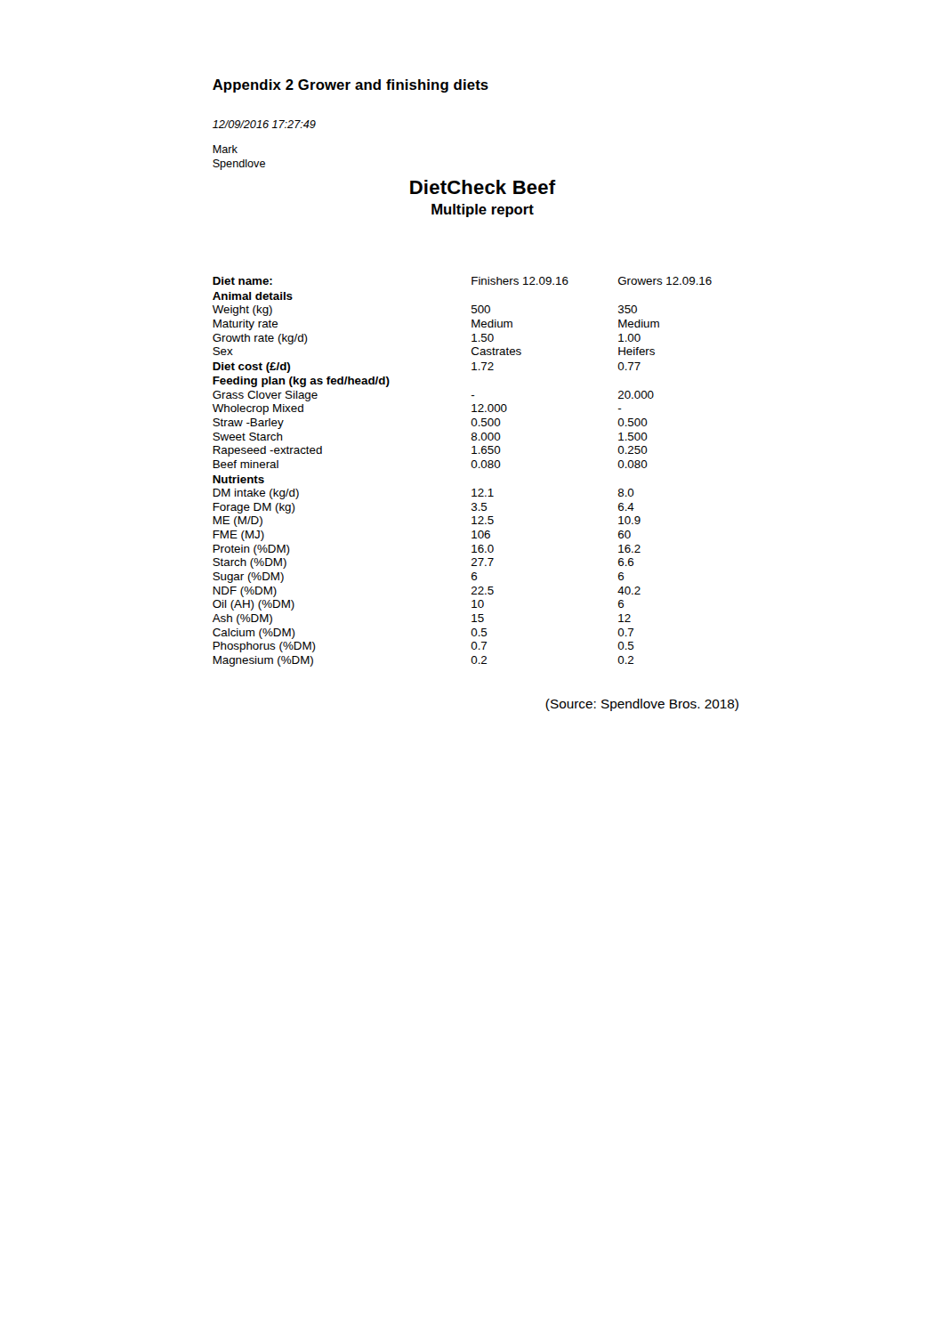Appendix 2 Grower and finishing diets
12/09/2016 17:27:49
Mark
Spendlove
DietCheck Beef
Multiple report
| Diet name: | Finishers 12.09.16 | Growers 12.09.16 |
| Animal details | | |
| Weight (kg) | 500 | 350 |
| Maturity rate | Medium | Medium |
| Growth rate (kg/d) | 1.50 | 1.00 |
| Sex | Castrates | Heifers |
| Diet cost (£/d) | 1.72 | 0.77 |
| Feeding plan (kg as fed/head/d) | | |
| Grass Clover Silage | - | 20.000 |
| Wholecrop Mixed | 12.000 | - |
| Straw -Barley | 0.500 | 0.500 |
| Sweet Starch | 8.000 | 1.500 |
| Rapeseed -extracted | 1.650 | 0.250 |
| Beef mineral | 0.080 | 0.080 |
| Nutrients | | |
| DM intake (kg/d) | 12.1 | 8.0 |
| Forage DM (kg) | 3.5 | 6.4 |
| ME (M/D) | 12.5 | 10.9 |
| FME (MJ) | 106 | 60 |
| Protein (%DM) | 16.0 | 16.2 |
| Starch (%DM) | 27.7 | 6.6 |
| Sugar (%DM) | 6 | 6 |
| NDF (%DM) | 22.5 | 40.2 |
| Oil (AH) (%DM) | 10 | 6 |
| Ash (%DM) | 15 | 12 |
| Calcium (%DM) | 0.5 | 0.7 |
| Phosphorus (%DM) | 0.7 | 0.5 |
| Magnesium (%DM) | 0.2 | 0.2 |
(Source: Spendlove Bros. 2018)